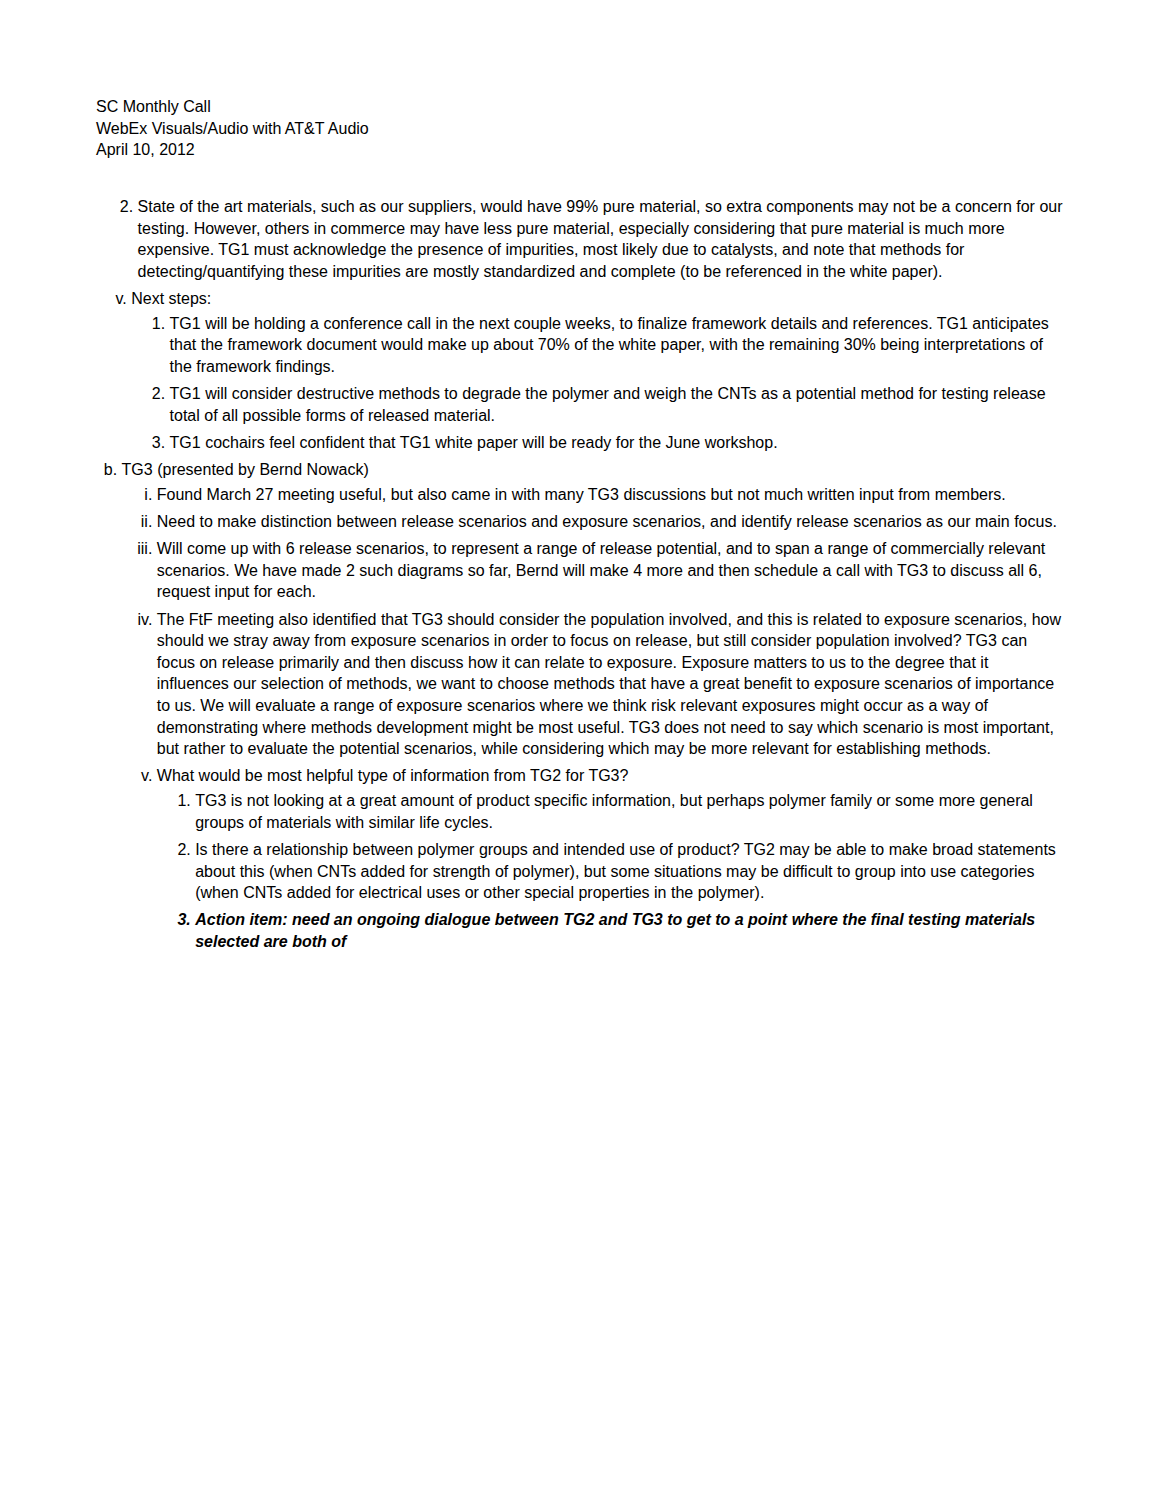SC Monthly Call
WebEx Visuals/Audio with AT&T Audio
April 10, 2012
State of the art materials, such as our suppliers, would have 99% pure material, so extra components may not be a concern for our testing. However, others in commerce may have less pure material, especially considering that pure material is much more expensive. TG1 must acknowledge the presence of impurities, most likely due to catalysts, and note that methods for detecting/quantifying these impurities are mostly standardized and complete (to be referenced in the white paper).
Next steps:
TG1 will be holding a conference call in the next couple weeks, to finalize framework details and references. TG1 anticipates that the framework document would make up about 70% of the white paper, with the remaining 30% being interpretations of the framework findings.
TG1 will consider destructive methods to degrade the polymer and weigh the CNTs as a potential method for testing release total of all possible forms of released material.
TG1 cochairs feel confident that TG1 white paper will be ready for the June workshop.
TG3 (presented by Bernd Nowack)
Found March 27 meeting useful, but also came in with many TG3 discussions but not much written input from members.
Need to make distinction between release scenarios and exposure scenarios, and identify release scenarios as our main focus.
Will come up with 6 release scenarios, to represent a range of release potential, and to span a range of commercially relevant scenarios. We have made 2 such diagrams so far, Bernd will make 4 more and then schedule a call with TG3 to discuss all 6, request input for each.
The FtF meeting also identified that TG3 should consider the population involved, and this is related to exposure scenarios, how should we stray away from exposure scenarios in order to focus on release, but still consider population involved? TG3 can focus on release primarily and then discuss how it can relate to exposure. Exposure matters to us to the degree that it influences our selection of methods, we want to choose methods that have a great benefit to exposure scenarios of importance to us. We will evaluate a range of exposure scenarios where we think risk relevant exposures might occur as a way of demonstrating where methods development might be most useful. TG3 does not need to say which scenario is most important, but rather to evaluate the potential scenarios, while considering which may be more relevant for establishing methods.
What would be most helpful type of information from TG2 for TG3?
TG3 is not looking at a great amount of product specific information, but perhaps polymer family or some more general groups of materials with similar life cycles.
Is there a relationship between polymer groups and intended use of product? TG2 may be able to make broad statements about this (when CNTs added for strength of polymer), but some situations may be difficult to group into use categories (when CNTs added for electrical uses or other special properties in the polymer).
Action item: need an ongoing dialogue between TG2 and TG3 to get to a point where the final testing materials selected are both of